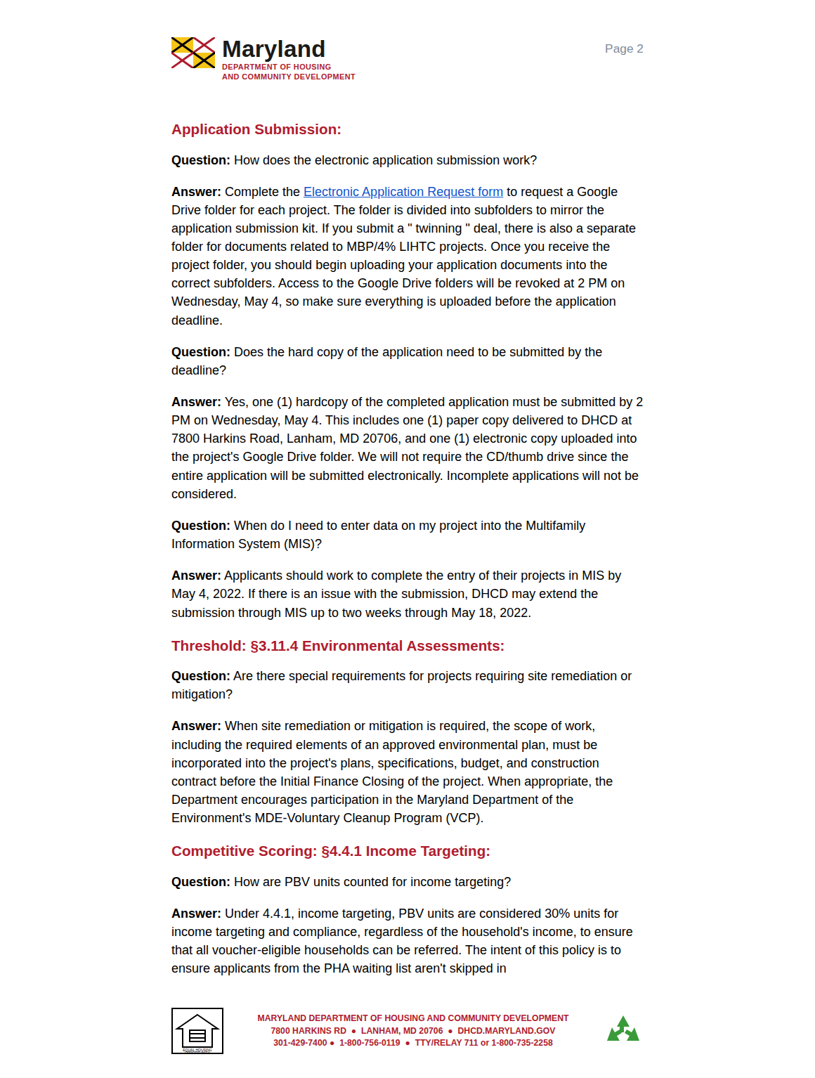Maryland
DEPARTMENT OF HOUSING
AND COMMUNITY DEVELOPMENT
Page 2
Application Submission:
Question: How does the electronic application submission work?
Answer: Complete the Electronic Application Request form to request a Google Drive folder for each project. The folder is divided into subfolders to mirror the application submission kit. If you submit a " twinning " deal, there is also a separate folder for documents related to MBP/4% LIHTC projects. Once you receive the project folder, you should begin uploading your application documents into the correct subfolders. Access to the Google Drive folders will be revoked at 2 PM on Wednesday, May 4, so make sure everything is uploaded before the application deadline.
Question: Does the hard copy of the application need to be submitted by the deadline?
Answer: Yes, one (1) hardcopy of the completed application must be submitted by 2 PM on Wednesday, May 4. This includes one (1) paper copy delivered to DHCD at 7800 Harkins Road, Lanham, MD 20706, and one (1) electronic copy uploaded into the project's Google Drive folder. We will not require the CD/thumb drive since the entire application will be submitted electronically. Incomplete applications will not be considered.
Question: When do I need to enter data on my project into the Multifamily Information System (MIS)?
Answer: Applicants should work to complete the entry of their projects in MIS by May 4, 2022. If there is an issue with the submission, DHCD may extend the submission through MIS up to two weeks through May 18, 2022.
Threshold: §3.11.4 Environmental Assessments:
Question: Are there special requirements for projects requiring site remediation or mitigation?
Answer: When site remediation or mitigation is required, the scope of work, including the required elements of an approved environmental plan, must be incorporated into the project's plans, specifications, budget, and construction contract before the Initial Finance Closing of the project. When appropriate, the Department encourages participation in the Maryland Department of the Environment's MDE-Voluntary Cleanup Program (VCP).
Competitive Scoring: §4.4.1 Income Targeting:
Question: How are PBV units counted for income targeting?
Answer: Under 4.4.1, income targeting, PBV units are considered 30% units for income targeting and compliance, regardless of the household's income, to ensure that all voucher-eligible households can be referred. The intent of this policy is to ensure applicants from the PHA waiting list aren't skipped in
EQUAL HOUSING OPPORTUNITY
MARYLAND DEPARTMENT OF HOUSING AND COMMUNITY DEVELOPMENT
7800 HARKINS RD ● LANHAM, MD 20706 ● DHCD.MARYLAND.GOV
301-429-7400 ● 1-800-756-0119 ● TTY/RELAY 711 or 1-800-735-2258